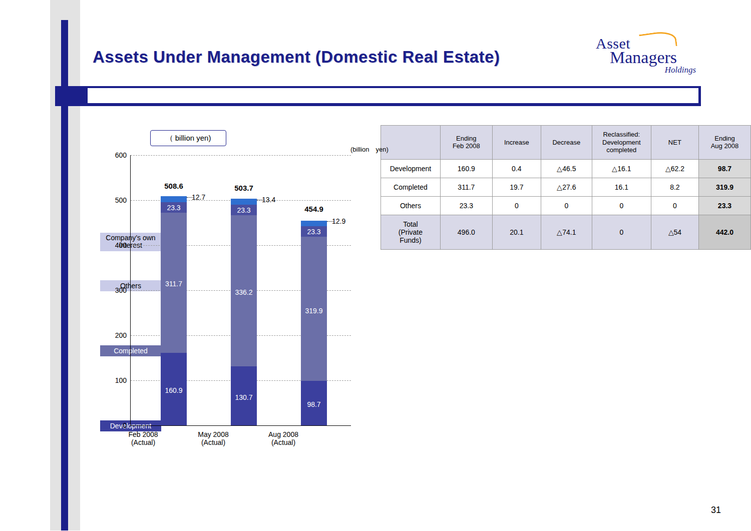Assets Under Management (Domestic Real Estate)
Asset
Managers
Holdings
（ billion yen)
Company’s own
interest
Others
Completed
Development
600
500
400
300
200
100
0
160.9
311.7
23.3
508.6
12.7
130.7
336.2
23.3
503.7
13.4
98.7
319.9
23.3
454.9
12.9
Feb 2008 (Actual)
May 2008 (Actual)
Aug 2008 (Actual)
| | Ending Feb 2008 | Increase | Decrease | Reclassified: Development completed | NET | Ending Aug 2008 |
| --- | --- | --- | --- | --- | --- | --- |
| Development | 160.9 | 0.4 | △46.5 | △16.1 | △62.2 | 98.7 |
| Completed | 311.7 | 19.7 | △27.6 | 16.1 | 8.2 | 319.9 |
| Others | 23.3 | 0 | 0 | 0 | 0 | 23.3 |
| Total (Private Funds) | 496.0 | 20.1 | △74.1 | 0 | △54 | 442.0 |
(billion　yen)
31